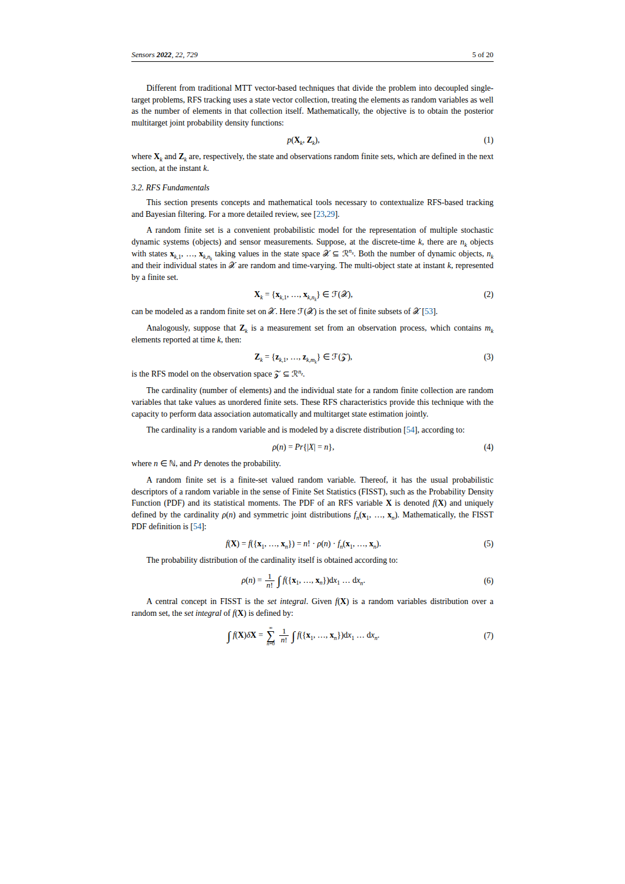Sensors 2022, 22, 729
5 of 20
Different from traditional MTT vector-based techniques that divide the problem into decoupled single-target problems, RFS tracking uses a state vector collection, treating the elements as random variables as well as the number of elements in that collection itself. Mathematically, the objective is to obtain the posterior multitarget joint probability density functions:
p(Xk, Zk),
(1)
where Xk and Zk are, respectively, the state and observations random finite sets, which are defined in the next section, at the instant k.
3.2. RFS Fundamentals
This section presents concepts and mathematical tools necessary to contextualize RFS-based tracking and Bayesian filtering. For a more detailed review, see [23,29].
A random finite set is a convenient probabilistic model for the representation of multiple stochastic dynamic systems (objects) and sensor measurements. Suppose, at the discrete-time k, there are nk objects with states xk,1, …, xk,nk taking values in the state space 𝒳 ⊆ ℛnx. Both the number of dynamic objects, nk and their individual states in 𝒳 are random and time-varying. The multi-object state at instant k, represented by a finite set.
Xk = {xk,1, …, xk,nk} ∈ ℱ(𝒳),
(2)
can be modeled as a random finite set on 𝒳. Here ℱ(𝒳) is the set of finite subsets of 𝒳 [53].
Analogously, suppose that Zk is a measurement set from an observation process, which contains mk elements reported at time k, then:
Zk = {zk,1, …, zk,mk} ∈ ℱ(𝒵),
(3)
is the RFS model on the observation space 𝒵 ⊆ ℛnz.
The cardinality (number of elements) and the individual state for a random finite collection are random variables that take values as unordered finite sets. These RFS characteristics provide this technique with the capacity to perform data association automatically and multitarget state estimation jointly.
The cardinality is a random variable and is modeled by a discrete distribution [54], according to:
ρ(n) = Pr{|X| = n},
(4)
where n ∈ ℕ, and Pr denotes the probability.
A random finite set is a finite-set valued random variable. Thereof, it has the usual probabilistic descriptors of a random variable in the sense of Finite Set Statistics (FISST), such as the Probability Density Function (PDF) and its statistical moments. The PDF of an RFS variable X is denoted f(X) and uniquely defined by the cardinality ρ(n) and symmetric joint distributions fn(x1, …, xn). Mathematically, the FISST PDF definition is [54]:
f(X) = f({x1, …, xn}) = n! · ρ(n) · fn(x1, …, xn).
(5)
The probability distribution of the cardinality itself is obtained according to:
ρ(n) = 1 n! ∫ f({x1, …, xn})dx1 … dxn.
(6)
A central concept in FISST is the set integral. Given f(X) is a random variables distribution over a random set, the set integral of f(X) is defined by:
∫ f(X)δX = ∞∑n=0 1 n! ∫ f({x1, …, xn})dx1 … dxn.
(7)